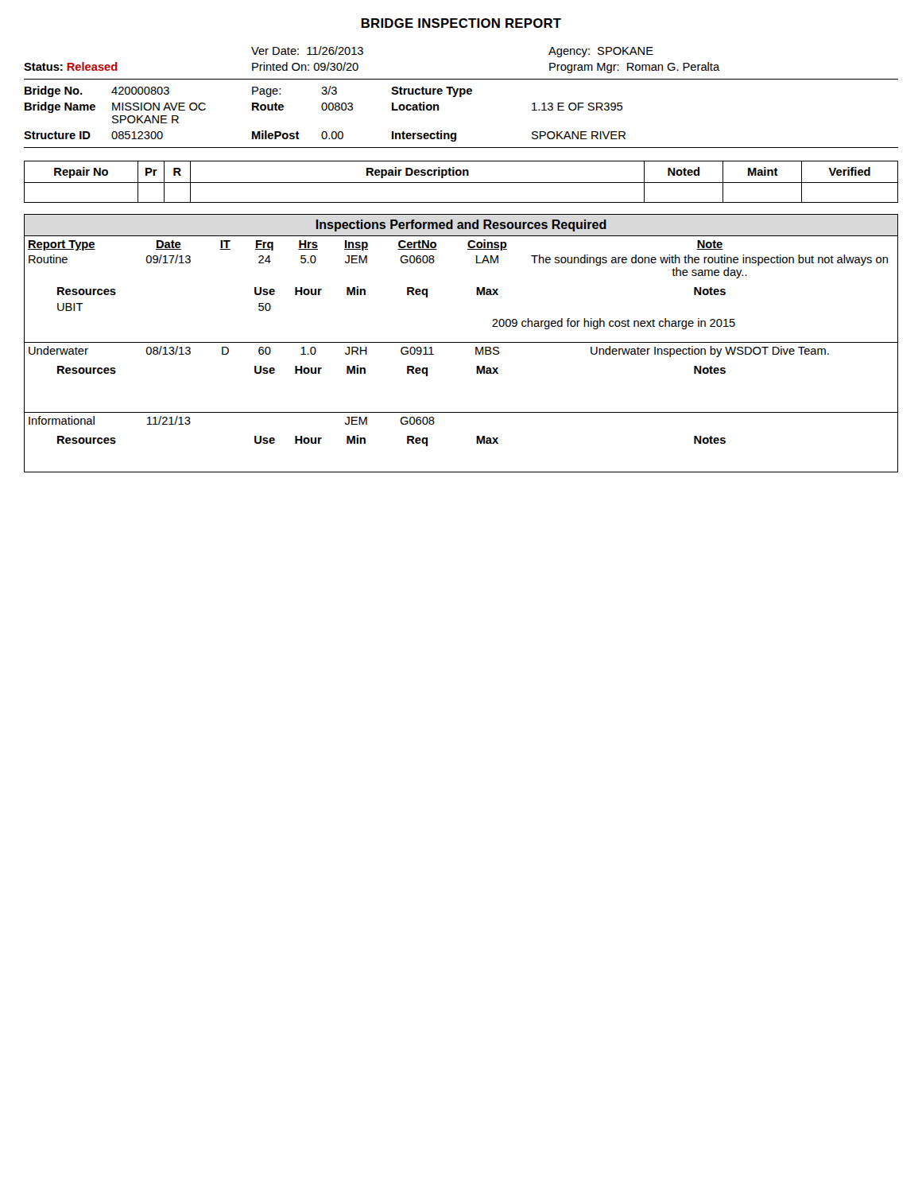BRIDGE INSPECTION REPORT
| | Ver Date: 11/26/2013 | Agency: SPOKANE |
| Status: Released | Printed On: 09/30/20 | Program Mgr: Roman G. Peralta |
| Bridge No. | 420000803 | Page: | 3/3 | Structure Type | |
| Bridge Name | MISSION AVE OC SPOKANE R | Route | 00803 | Location | 1.13 E OF SR395 |
| Structure ID | 08512300 | MilePost | 0.00 | Intersecting | SPOKANE RIVER |
| Repair No | Pr | R | Repair Description | Noted | Maint | Verified |
| --- | --- | --- | --- | --- | --- | --- |
| Inspections Performed and Resources Required |
| Report Type | Date | IT | Frq | Hrs | Insp | CertNo | Coinsp | Note |
| Routine | 09/17/13 | | 24 | 5.0 | JEM | G0608 | LAM | The soundings are done with the routine inspection but not always on the same day.. |
| Resources | | | Use | Hour | Min | Req | Max | Notes |
| UBIT | | | 50 | | | | | |
| | 2009 charged for high cost next charge in 2015 |
| Underwater | 08/13/13 | D | 60 | 1.0 | JRH | G0911 | MBS | Underwater Inspection by WSDOT Dive Team. |
| Resources | | | Use | Hour | Min | Req | Max | Notes |
| Informational | 11/21/13 | | | | JEM | G0608 | | |
| Resources | | | Use | Hour | Min | Req | Max | Notes |